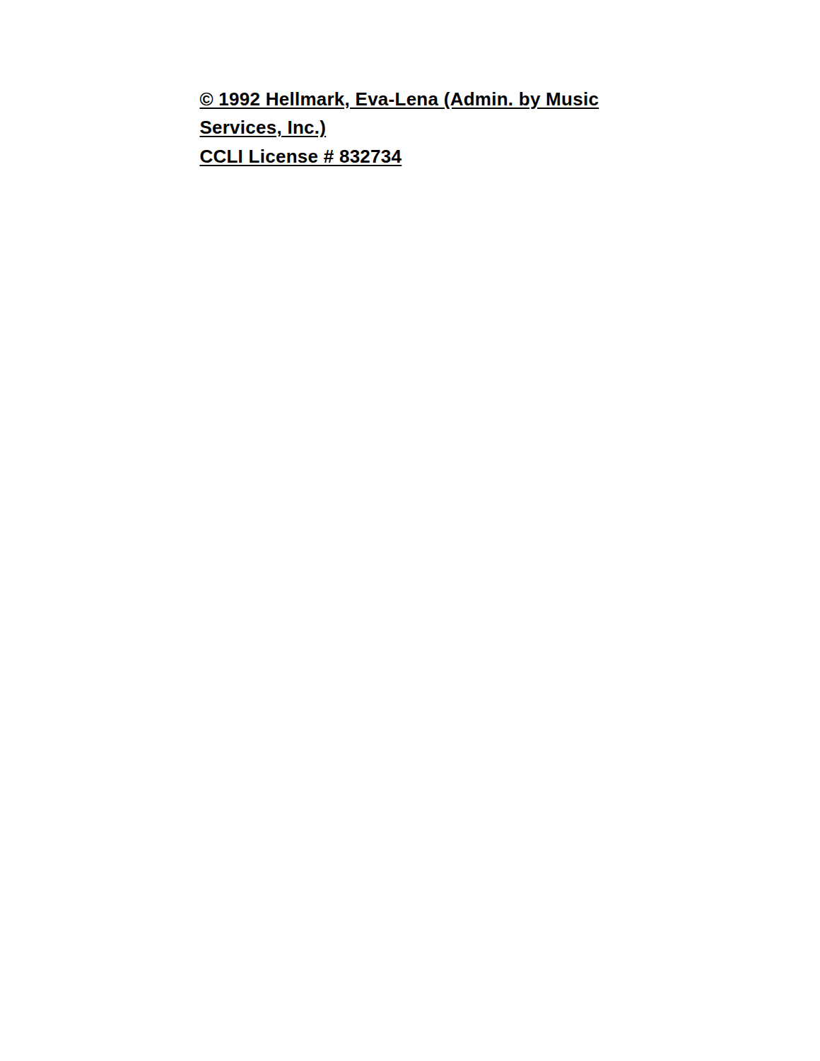© 1992 Hellmark, Eva-Lena (Admin. by Music Services, Inc.)
CCLI License # 832734